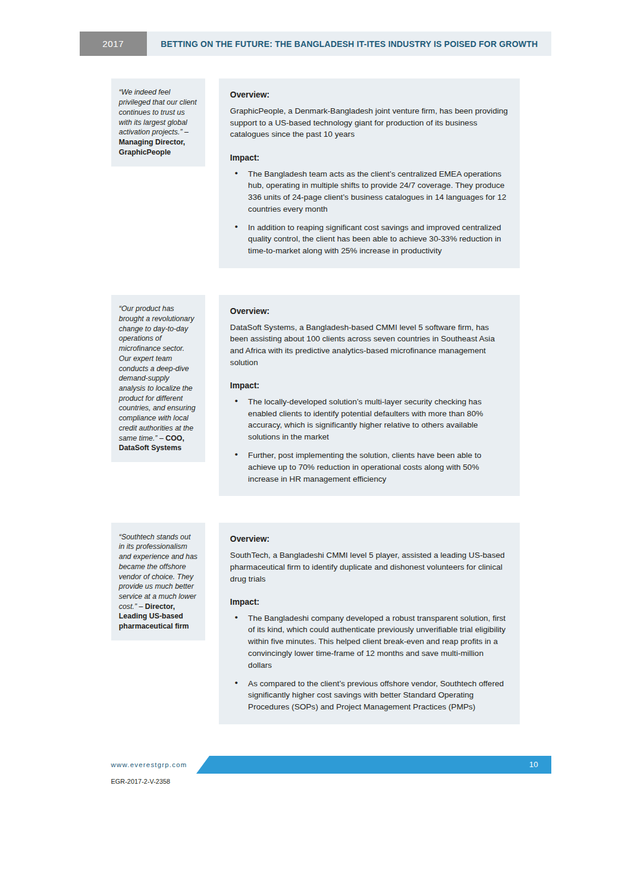2017
Betting on the Future: The Bangladesh IT-ITES Industry is Poised for Growth
“We indeed feel privileged that our client continues to trust us with its largest global activation projects.” – Managing Director, GraphicPeople
Overview:
GraphicPeople, a Denmark-Bangladesh joint venture firm, has been providing support to a US-based technology giant for production of its business catalogues since the past 10 years
Impact:
The Bangladesh team acts as the client’s centralized EMEA operations hub, operating in multiple shifts to provide 24/7 coverage. They produce 336 units of 24-page client’s business catalogues in 14 languages for 12 countries every month
In addition to reaping significant cost savings and improved centralized quality control, the client has been able to achieve 30-33% reduction in time-to-market along with 25% increase in productivity
“Our product has brought a revolutionary change to day-to-day operations of microfinance sector. Our expert team conducts a deep-dive demand-supply analysis to localize the product for different countries, and ensuring compliance with local credit authorities at the same time.” – COO, DataSoft Systems
Overview:
DataSoft Systems, a Bangladesh-based CMMI level 5 software firm, has been assisting about 100 clients across seven countries in Southeast Asia and Africa with its predictive analytics-based microfinance management solution
Impact:
The locally-developed solution’s multi-layer security checking has enabled clients to identify potential defaulters with more than 80% accuracy, which is significantly higher relative to others available solutions in the market
Further, post implementing the solution, clients have been able to achieve up to 70% reduction in operational costs along with 50% increase in HR management efficiency
“Southtech stands out in its professionalism and experience and has became the offshore vendor of choice. They provide us much better service at a much lower cost.” – Director, Leading US-based pharmaceutical firm
Overview:
SouthTech, a Bangladeshi CMMI level 5 player, assisted a leading US-based pharmaceutical firm to identify duplicate and dishonest volunteers for clinical drug trials
Impact:
The Bangladeshi company developed a robust transparent solution, first of its kind, which could authenticate previously unverifiable trial eligibility within five minutes. This helped client break-even and reap profits in a convincingly lower time-frame of 12 months and save multi-million dollars
As compared to the client’s previous offshore vendor, Southtech offered significantly higher cost savings with better Standard Operating Procedures (SOPs) and Project Management Practices (PMPs)
www.everestgrp.com
10
EGR-2017-2-V-2358